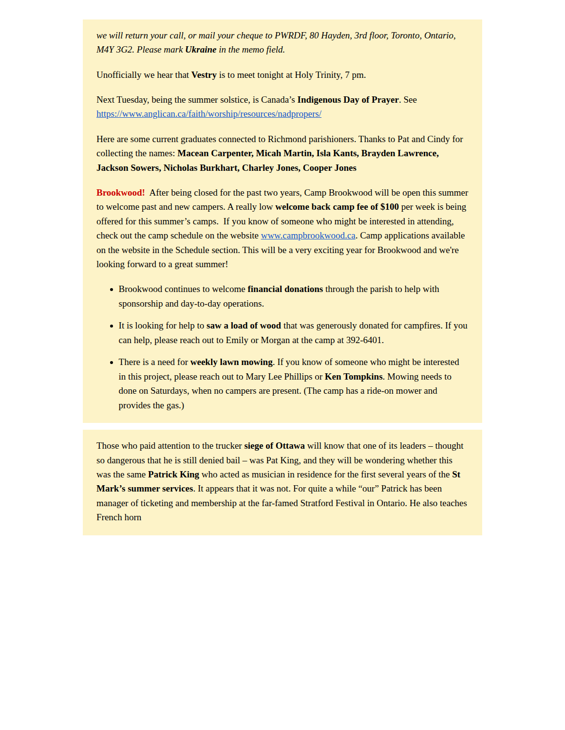we will return your call, or mail your cheque to PWRDF, 80 Hayden, 3rd floor, Toronto, Ontario, M4Y 3G2. Please mark Ukraine in the memo field.
Unofficially we hear that Vestry is to meet tonight at Holy Trinity, 7 pm.
Next Tuesday, being the summer solstice, is Canada’s Indigenous Day of Prayer. See
https://www.anglican.ca/faith/worship/resources/nadpropers/
Here are some current graduates connected to Richmond parishioners. Thanks to Pat and Cindy for collecting the names: Macean Carpenter, Micah Martin, Isla Kants, Brayden Lawrence, Jackson Sowers, Nicholas Burkhart, Charley Jones, Cooper Jones
Brookwood! After being closed for the past two years, Camp Brookwood will be open this summer to welcome past and new campers. A really low welcome back camp fee of $100 per week is being offered for this summer’s camps. If you know of someone who might be interested in attending, check out the camp schedule on the website www.campbrookwood.ca. Camp applications available on the website in the Schedule section. This will be a very exciting year for Brookwood and we're looking forward to a great summer!
Brookwood continues to welcome financial donations through the parish to help with sponsorship and day-to-day operations.
It is looking for help to saw a load of wood that was generously donated for campfires. If you can help, please reach out to Emily or Morgan at the camp at 392-6401.
There is a need for weekly lawn mowing. If you know of someone who might be interested in this project, please reach out to Mary Lee Phillips or Ken Tompkins. Mowing needs to done on Saturdays, when no campers are present. (The camp has a ride-on mower and provides the gas.)
Those who paid attention to the trucker siege of Ottawa will know that one of its leaders – thought so dangerous that he is still denied bail – was Pat King, and they will be wondering whether this was the same Patrick King who acted as musician in residence for the first several years of the St Mark’s summer services. It appears that it was not. For quite a while “our” Patrick has been manager of ticketing and membership at the far-famed Stratford Festival in Ontario. He also teaches French horn